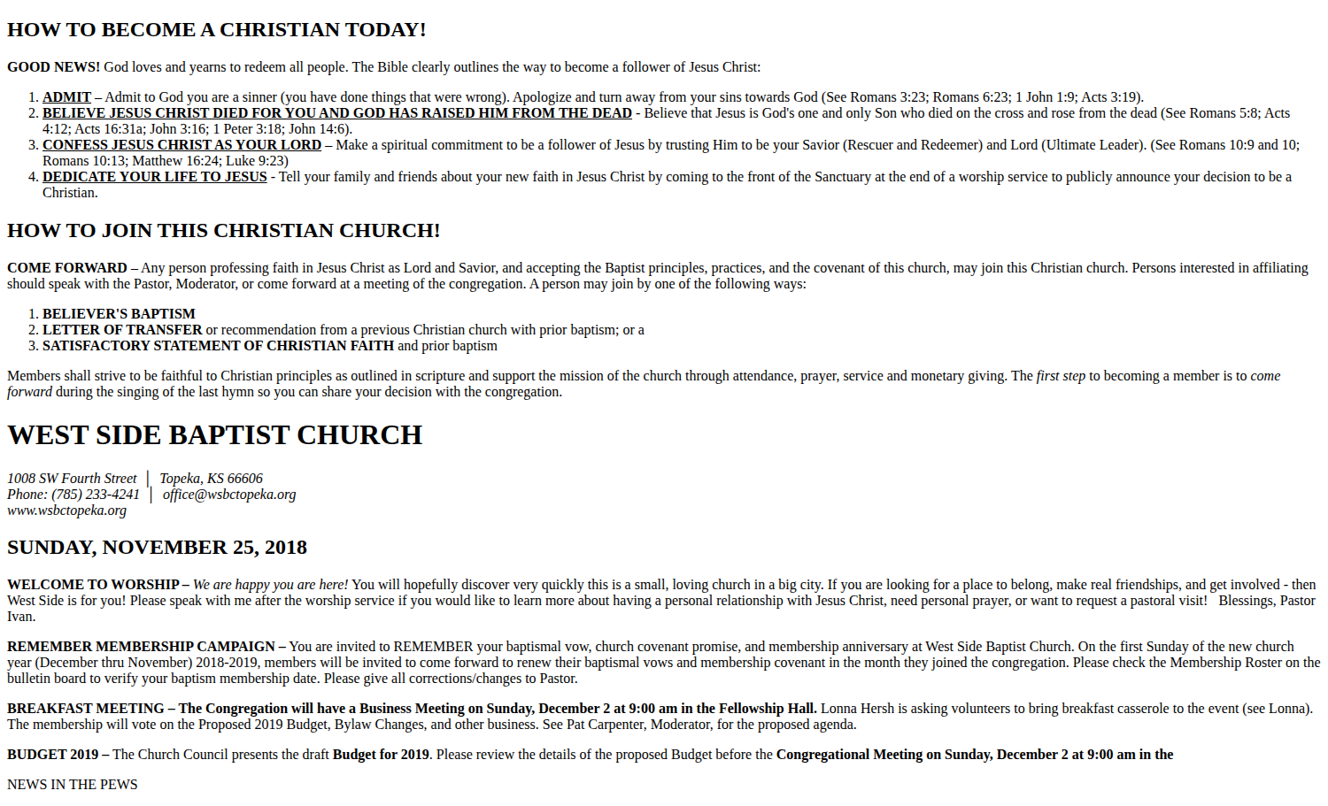HOW TO BECOME A CHRISTIAN TODAY!
GOOD NEWS! God loves and yearns to redeem all people. The Bible clearly outlines the way to become a follower of Jesus Christ:
ADMIT – Admit to God you are a sinner (you have done things that were wrong). Apologize and turn away from your sins towards God (See Romans 3:23; Romans 6:23; 1 John 1:9; Acts 3:19).
BELIEVE JESUS CHRIST DIED FOR YOU AND GOD HAS RAISED HIM FROM THE DEAD - Believe that Jesus is God's one and only Son who died on the cross and rose from the dead (See Romans 5:8; Acts 4:12; Acts 16:31a; John 3:16; 1 Peter 3:18; John 14:6).
CONFESS JESUS CHRIST AS YOUR LORD – Make a spiritual commitment to be a follower of Jesus by trusting Him to be your Savior (Rescuer and Redeemer) and Lord (Ultimate Leader). (See Romans 10:9 and 10; Romans 10:13; Matthew 16:24; Luke 9:23)
DEDICATE YOUR LIFE TO JESUS - Tell your family and friends about your new faith in Jesus Christ by coming to the front of the Sanctuary at the end of a worship service to publicly announce your decision to be a Christian.
HOW TO JOIN THIS CHRISTIAN CHURCH!
COME FORWARD – Any person professing faith in Jesus Christ as Lord and Savior, and accepting the Baptist principles, practices, and the covenant of this church, may join this Christian church. Persons interested in affiliating should speak with the Pastor, Moderator, or come forward at a meeting of the congregation. A person may join by one of the following ways:
BELIEVER'S BAPTISM
LETTER OF TRANSFER or recommendation from a previous Christian church with prior baptism; or a
SATISFACTORY STATEMENT OF CHRISTIAN FAITH and prior baptism
Members shall strive to be faithful to Christian principles as outlined in scripture and support the mission of the church through attendance, prayer, service and monetary giving. The first step to becoming a member is to come forward during the singing of the last hymn so you can share your decision with the congregation.
WEST SIDE BAPTIST CHURCH
1008 SW Fourth Street │ Topeka, KS 66606
Phone: (785) 233-4241 │ office@wsbctopeka.org
www.wsbctopeka.org
SUNDAY, NOVEMBER 25, 2018
WELCOME TO WORSHIP – We are happy you are here! You will hopefully discover very quickly this is a small, loving church in a big city. If you are looking for a place to belong, make real friendships, and get involved - then West Side is for you! Please speak with me after the worship service if you would like to learn more about having a personal relationship with Jesus Christ, need personal prayer, or want to request a pastoral visit! Blessings, Pastor Ivan.
REMEMBER MEMBERSHIP CAMPAIGN – You are invited to REMEMBER your baptismal vow, church covenant promise, and membership anniversary at West Side Baptist Church. On the first Sunday of the new church year (December thru November) 2018-2019, members will be invited to come forward to renew their baptismal vows and membership covenant in the month they joined the congregation. Please check the Membership Roster on the bulletin board to verify your baptism membership date. Please give all corrections/changes to Pastor.
BREAKFAST MEETING – The Congregation will have a Business Meeting on Sunday, December 2 at 9:00 am in the Fellowship Hall. Lonna Hersh is asking volunteers to bring breakfast casserole to the event (see Lonna). The membership will vote on the Proposed 2019 Budget, Bylaw Changes, and other business. See Pat Carpenter, Moderator, for the proposed agenda.
BUDGET 2019 – The Church Council presents the draft Budget for 2019. Please review the details of the proposed Budget before the Congregational Meeting on Sunday, December 2 at 9:00 am in the
NEWS IN THE PEWS